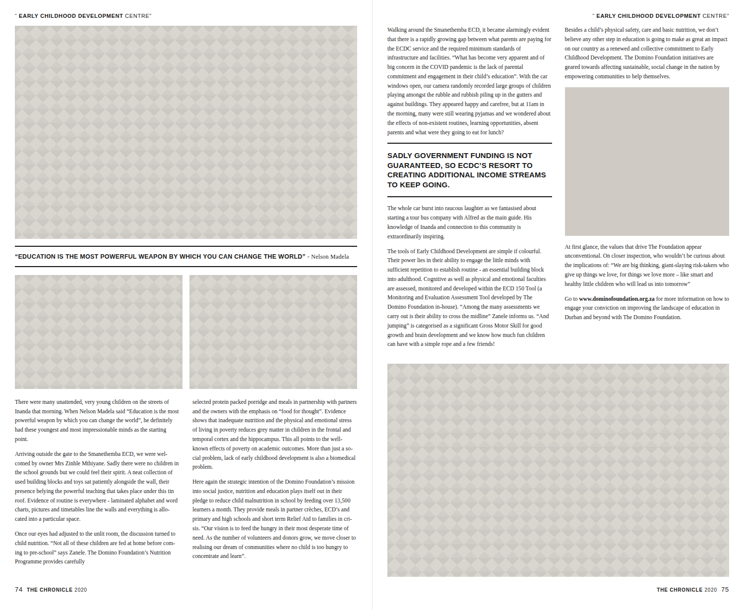“ Early Childhood Development Centre”
“Education is the most powerful weapon by which you can change the world” - Nelson Madela
There were many unattended, very young children on the streets of Inanda that morning. When Nelson Madela said “Education is the most powerful weapon by which you can change the world”, he definitely had these youngest and most impressionable minds as the starting point.
Arriving outside the gate to the Smanethemba ECD, we were welcomed by owner Mrs Zinhle Mthiyane. Sadly there were no children in the school grounds but we could feel their spirit. A neat collection of used building blocks and toys sat patiently alongside the wall, their presence belying the powerful teaching that takes place under this tin roof. Evidence of routine is everywhere - laminated alphabet and word charts, pictures and timetables line the walls and everything is allocated into a particular space.
Once our eyes had adjusted to the unlit room, the discussion turned to child nutrition. “Not all of these children are fed at home before coming to pre-school” says Zanele. The Domino Foundation’s Nutrition Programme provides carefully
selected protein packed porridge and meals in partnership with partners and the owners with the emphasis on “food for thought”. Evidence shows that inadequate nutrition and the physical and emotional stress of living in poverty reduces grey matter in children in the frontal and temporal cortex and the hippocampus. This all points to the well-known effects of poverty on academic outcomes. More than just a social problem, lack of early childhood development is also a biomedical problem.
Here again the strategic intention of the Domino Foundation’s mission into social justice, nutrition and education plays itself out in their pledge to reduce child malnutrition in school by feeding over 13,500 learners a month. They provide meals in partner crèches, ECD’s and primary and high schools and short term Relief Aid to families in crisis. “Our vision is to feed the hungry in their most desperate time of need. As the number of volunteers and donors grow, we move closer to realising our dream of communities where no child is too hungry to concentrate and learn”.
74 The Chronicle 2020
“ Early Childhood Development Centre”
Walking around the Smanethemba ECD, it became alarmingly evident that there is a rapidly growing gap between what parents are paying for the ECDC service and the required minimum standards of infrastructure and facilities. “What has become very apparent and of big concern in the COVID pandemic is the lack of parental commitment and engagement in their child’s education”. With the car windows open, our camera randomly recorded large groups of children playing amongst the rubble and rubbish piling up in the gutters and against buildings. They appeared happy and carefree, but at 11am in the morning, many were still wearing pyjamas and we wondered about the effects of non-existent routines, learning opportunities, absent parents and what were they going to eat for lunch?
Sadly government funding is not guaranteed, so ECDC’s resort to creating additional income streams to keep going.
The whole car burst into raucous laughter as we fantasised about starting a tour bus company with Alfred as the main guide. His knowledge of Inanda and connection to this community is extraordinarily inspiring.
The tools of Early Childhood Development are simple if colourful. Their power lies in their ability to engage the little minds with sufficient repetition to establish routine - an essential building block into adulthood. Cognitive as well as physical and emotional faculties are assessed, monitored and developed within the ECD 150 Tool (a Monitoring and Evaluation Assessment Tool developed by The Domino Foundation in-house). “Among the many assessments we carry out is their ability to cross the midline” Zanele informs us. “And jumping” is categorised as a significant Gross Motor Skill for good growth and brain development and we know how much fun children can have with a simple rope and a few friends!
Besides a child’s physical safety, care and basic nutrition, we don’t believe any other step in education is going to make as great an impact on our country as a renewed and collective commitment to Early Childhood Development. The Domino Foundation initiatives are geared towards affecting sustainable, social change in the nation by empowering communities to help themselves.
At first glance, the values that drive The Foundation appear unconventional. On closer inspection, who wouldn’t be curious about the implications of: “We are big thinking, giant-slaying risk-takers who give up things we love, for things we love more – like smart and healthy little children who will lead us into tomorrow”
Go to www.dominofoundation.org.za for more information on how to engage your conviction on improving the landscape of education in Durban and beyond with The Domino Foundation.
The Chronicle 2020 75